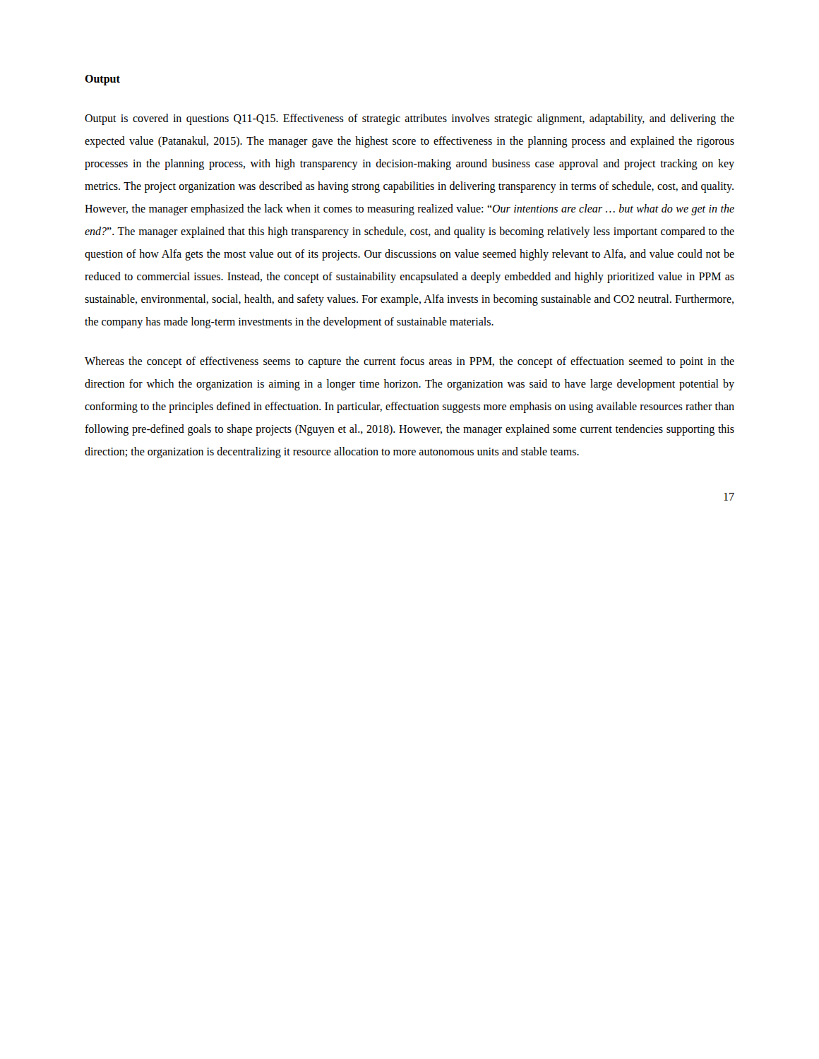Output
Output is covered in questions Q11-Q15. Effectiveness of strategic attributes involves strategic alignment, adaptability, and delivering the expected value (Patanakul, 2015). The manager gave the highest score to effectiveness in the planning process and explained the rigorous processes in the planning process, with high transparency in decision-making around business case approval and project tracking on key metrics. The project organization was described as having strong capabilities in delivering transparency in terms of schedule, cost, and quality. However, the manager emphasized the lack when it comes to measuring realized value: “Our intentions are clear … but what do we get in the end?”. The manager explained that this high transparency in schedule, cost, and quality is becoming relatively less important compared to the question of how Alfa gets the most value out of its projects. Our discussions on value seemed highly relevant to Alfa, and value could not be reduced to commercial issues. Instead, the concept of sustainability encapsulated a deeply embedded and highly prioritized value in PPM as sustainable, environmental, social, health, and safety values. For example, Alfa invests in becoming sustainable and CO2 neutral. Furthermore, the company has made long-term investments in the development of sustainable materials.
Whereas the concept of effectiveness seems to capture the current focus areas in PPM, the concept of effectuation seemed to point in the direction for which the organization is aiming in a longer time horizon. The organization was said to have large development potential by conforming to the principles defined in effectuation. In particular, effectuation suggests more emphasis on using available resources rather than following pre-defined goals to shape projects (Nguyen et al., 2018). However, the manager explained some current tendencies supporting this direction; the organization is decentralizing it resource allocation to more autonomous units and stable teams.
17